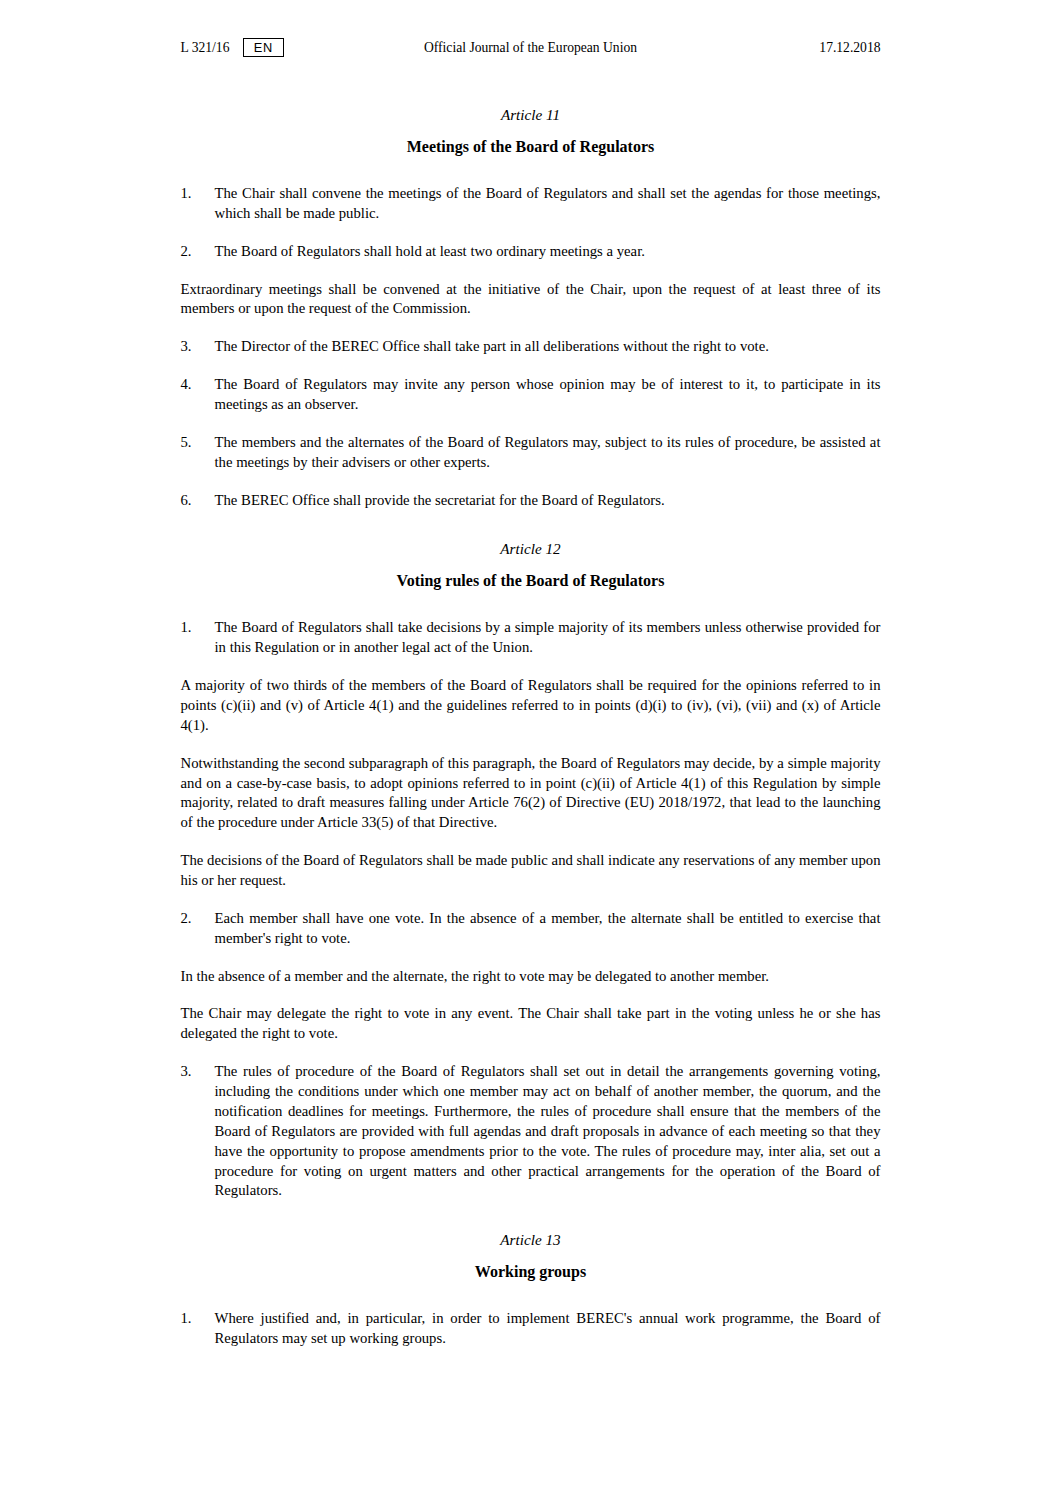L 321/16 EN
Official Journal of the European Union
17.12.2018
Article 11
Meetings of the Board of Regulators
1.
The Chair shall convene the meetings of the Board of Regulators and shall set the agendas for those meetings, which shall be made public.
2.
The Board of Regulators shall hold at least two ordinary meetings a year.
Extraordinary meetings shall be convened at the initiative of the Chair, upon the request of at least three of its members or upon the request of the Commission.
3.
The Director of the BEREC Office shall take part in all deliberations without the right to vote.
4.
The Board of Regulators may invite any person whose opinion may be of interest to it, to participate in its meetings as an observer.
5.
The members and the alternates of the Board of Regulators may, subject to its rules of procedure, be assisted at the meetings by their advisers or other experts.
6.
The BEREC Office shall provide the secretariat for the Board of Regulators.
Article 12
Voting rules of the Board of Regulators
1.
The Board of Regulators shall take decisions by a simple majority of its members unless otherwise provided for in this Regulation or in another legal act of the Union.
A majority of two thirds of the members of the Board of Regulators shall be required for the opinions referred to in points (c)(ii) and (v) of Article 4(1) and the guidelines referred to in points (d)(i) to (iv), (vi), (vii) and (x) of Article 4(1).
Notwithstanding the second subparagraph of this paragraph, the Board of Regulators may decide, by a simple majority and on a case-by-case basis, to adopt opinions referred to in point (c)(ii) of Article 4(1) of this Regulation by simple majority, related to draft measures falling under Article 76(2) of Directive (EU) 2018/1972, that lead to the launching of the procedure under Article 33(5) of that Directive.
The decisions of the Board of Regulators shall be made public and shall indicate any reservations of any member upon his or her request.
2.
Each member shall have one vote. In the absence of a member, the alternate shall be entitled to exercise that member's right to vote.
In the absence of a member and the alternate, the right to vote may be delegated to another member.
The Chair may delegate the right to vote in any event. The Chair shall take part in the voting unless he or she has delegated the right to vote.
3.
The rules of procedure of the Board of Regulators shall set out in detail the arrangements governing voting, including the conditions under which one member may act on behalf of another member, the quorum, and the notification deadlines for meetings. Furthermore, the rules of procedure shall ensure that the members of the Board of Regulators are provided with full agendas and draft proposals in advance of each meeting so that they have the opportunity to propose amendments prior to the vote. The rules of procedure may, inter alia, set out a procedure for voting on urgent matters and other practical arrangements for the operation of the Board of Regulators.
Article 13
Working groups
1.
Where justified and, in particular, in order to implement BEREC's annual work programme, the Board of Regulators may set up working groups.